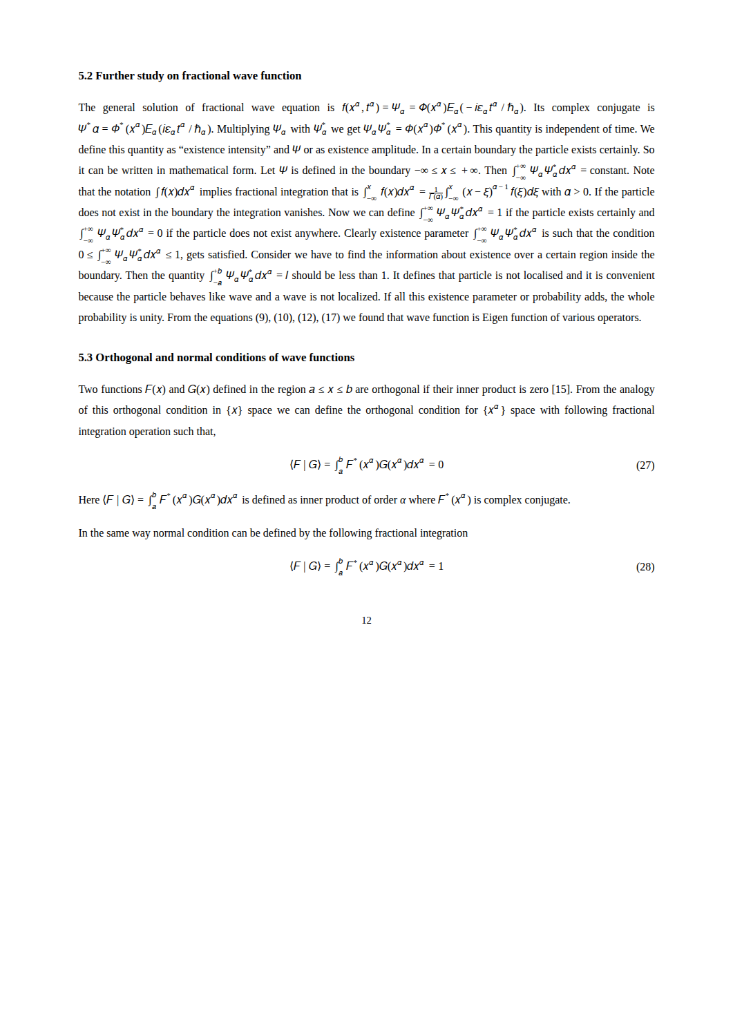5.2 Further study on fractional wave function
The general solution of fractional wave equation is f(xα,tα)=Ψα=Φ(xα)Eα(−iεαtα/ℏα). Its complex conjugate is Ψ*α=Φ*(xα)Eα(iεαtα/ℏα). Multiplying Ψα with Ψα* we get ΨαΨα*=Φ(xα)Φ*(xα). This quantity is independent of time. We define this quantity as “existence intensity” and Ψ or as existence amplitude. In a certain boundary the particle exists certainly. So it can be written in mathematical form. Let Ψ is defined in the boundary −∞≤x≤+∞. Then ∫−∞+∞ΨαΨα*dxα=constant. Note that the notation ∫f(x)dxα implies fractional integration that is ∫−∞xf(x)dxα=1Γ(α)∫−∞x(x−ξ)α−1f(ξ)dξ with α>0. If the particle does not exist in the boundary the integration vanishes. Now we can define ∫−∞+∞ΨαΨα*dxα=1 if the particle exists certainly and ∫−∞+∞ΨαΨα*dxα=0 if the particle does not exist anywhere. Clearly existence parameter ∫−∞+∞ΨαΨα*dxα is such that the condition 0≤∫−∞+∞ΨαΨα*dxα≤1, gets satisfied. Consider we have to find the information about existence over a certain region inside the boundary. Then the quantity ∫−a+bΨαΨα*dxα=l should be less than 1. It defines that particle is not localised and it is convenient because the particle behaves like wave and a wave is not localized. If all this existence parameter or probability adds, the whole probability is unity. From the equations (9), (10), (12), (17) we found that wave function is Eigen function of various operators.
5.3 Orthogonal and normal conditions of wave functions
Two functions F(x) and G(x) defined in the region a≤x≤b are orthogonal if their inner product is zero [15]. From the analogy of this orthogonal condition in {x} space we can define the orthogonal condition for {xα} space with following fractional integration operation such that,
⟨F|G⟩ = ∫ab F*(xα) G(xα) dxα =0 (27)
Here ⟨F|G⟩=∫abF*(xα)G(xα)dxα is defined as inner product of order α where F*(xα) is complex conjugate.
In the same way normal condition can be defined by the following fractional integration
⟨F|G⟩ = ∫ab F*(xα) G(xα) dxα =1 (28)
12